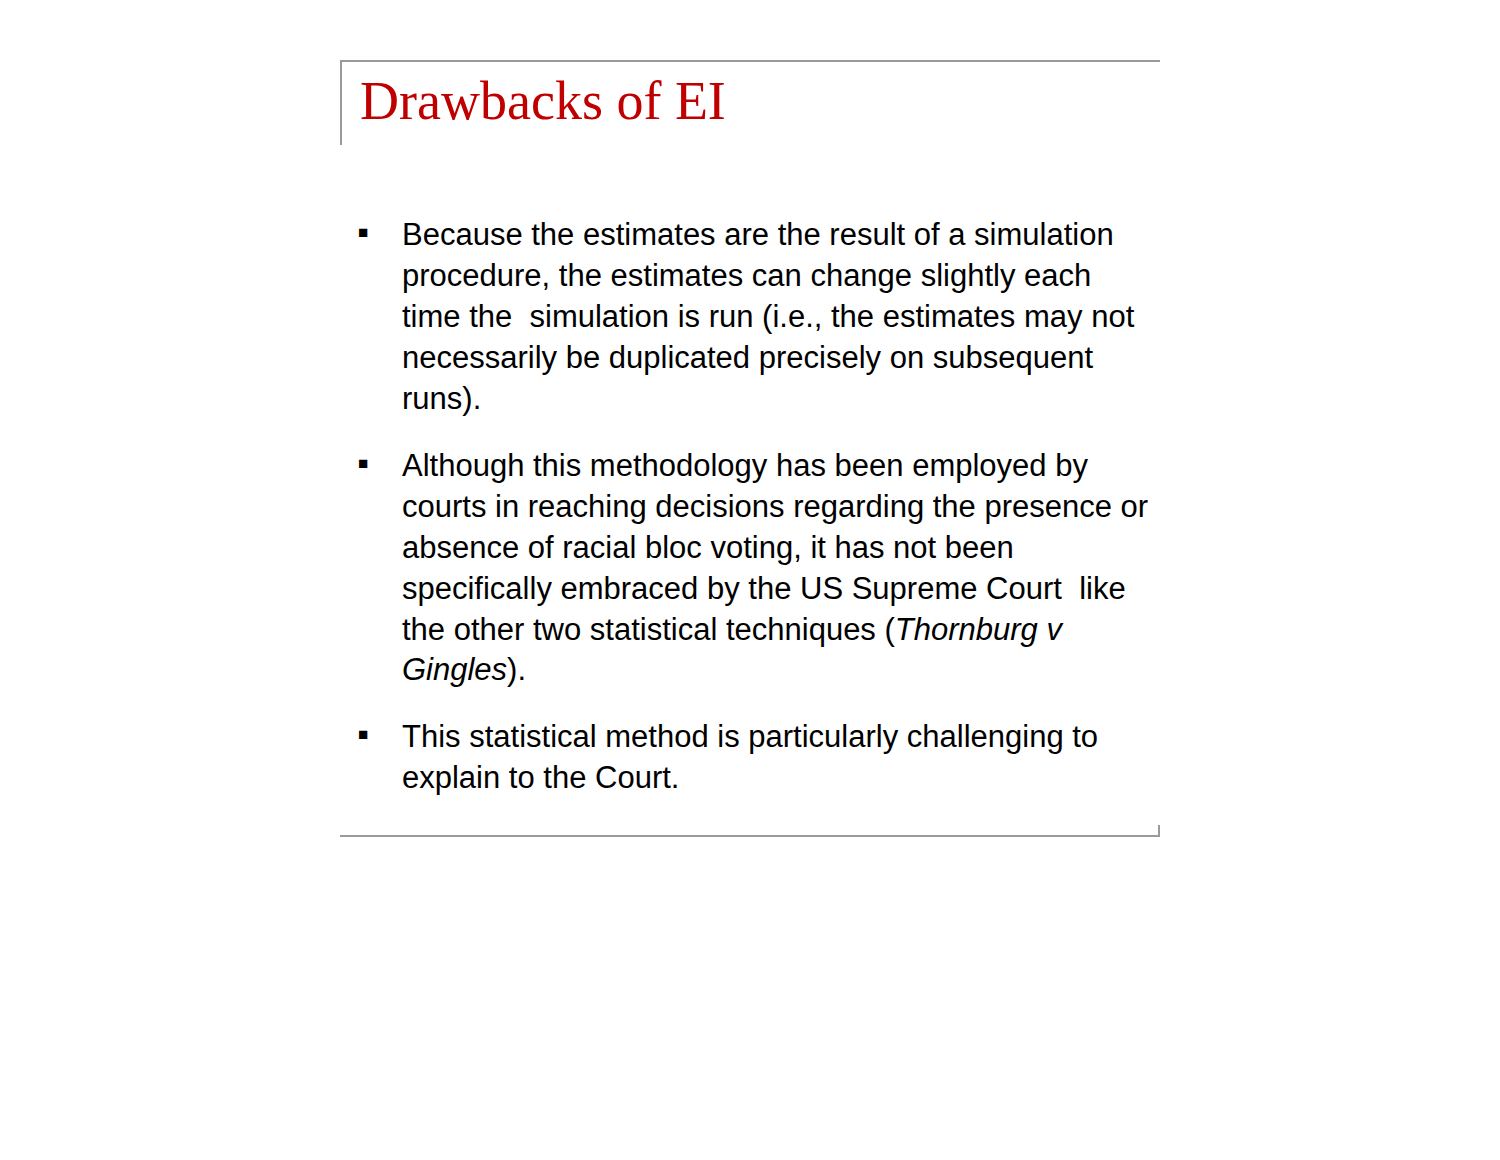Drawbacks of EI
Because the estimates are the result of a simulation procedure, the estimates can change slightly each time the simulation is run (i.e., the estimates may not necessarily be duplicated precisely on subsequent runs).
Although this methodology has been employed by courts in reaching decisions regarding the presence or absence of racial bloc voting, it has not been specifically embraced by the US Supreme Court like the other two statistical techniques (Thornburg v Gingles).
This statistical method is particularly challenging to explain to the Court.